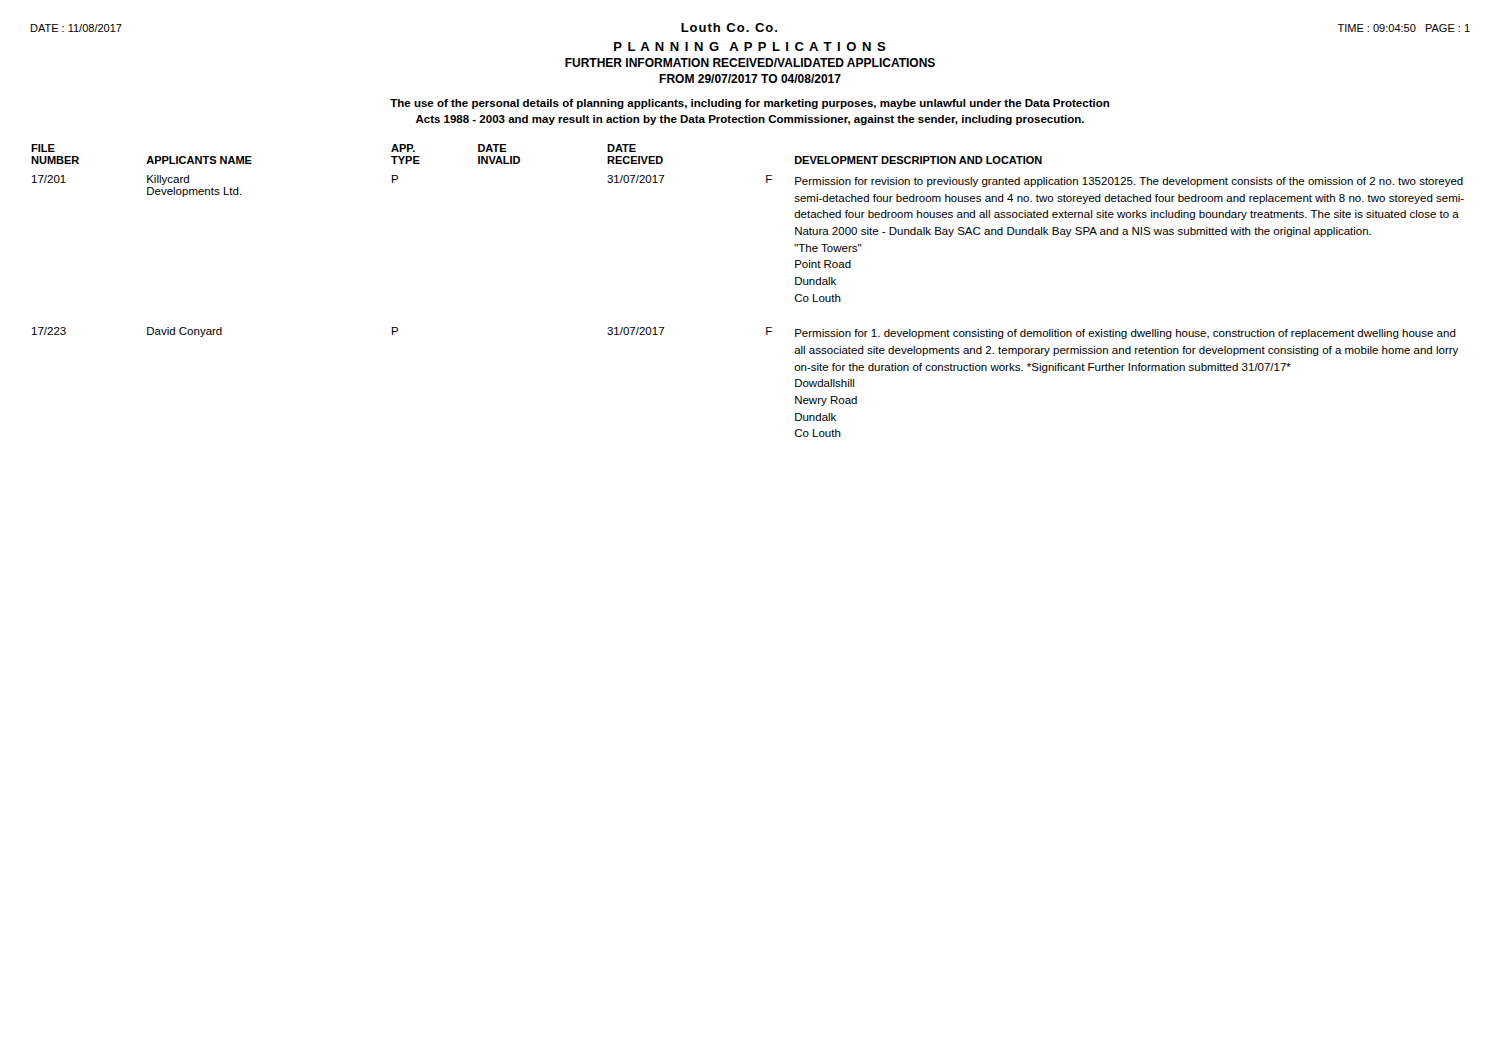DATE : 11/08/2017
Louth Co. Co.
TIME : 09:04:50 PAGE : 1
P L A N N I N G A P P L I C A T I O N S
FURTHER INFORMATION RECEIVED/VALIDATED APPLICATIONS
FROM 29/07/2017 TO 04/08/2017
The use of the personal details of planning applicants, including for marketing purposes, maybe unlawful under the Data Protection
Acts 1988 - 2003 and may result in action by the Data Protection Commissioner, against the sender, including prosecution.
| FILE NUMBER | APPLICANTS NAME | APP. TYPE | DATE INVALID | DATE RECEIVED | | DEVELOPMENT DESCRIPTION AND LOCATION |
| --- | --- | --- | --- | --- | --- | --- |
| 17/201 | Killycard Developments Ltd. | P | | 31/07/2017 | F | Permission for revision to previously granted application 13520125. The development consists of the omission of 2 no. two storeyed semi-detached four bedroom houses and 4 no. two storeyed detached four bedroom and replacement with 8 no. two storeyed semi-detached four bedroom houses and all associated external site works including boundary treatments. The site is situated close to a Natura 2000 site - Dundalk Bay SAC and Dundalk Bay SPA and a NIS was submitted with the original application. "The Towers" Point Road Dundalk Co Louth |
| 17/223 | David Conyard | P | | 31/07/2017 | F | Permission for 1. development consisting of demolition of existing dwelling house, construction of replacement dwelling house and all associated site developments and 2. temporary permission and retention for development consisting of a mobile home and lorry on-site for the duration of construction works. *Significant Further Information submitted 31/07/17* Dowdallshill Newry Road Dundalk Co Louth |